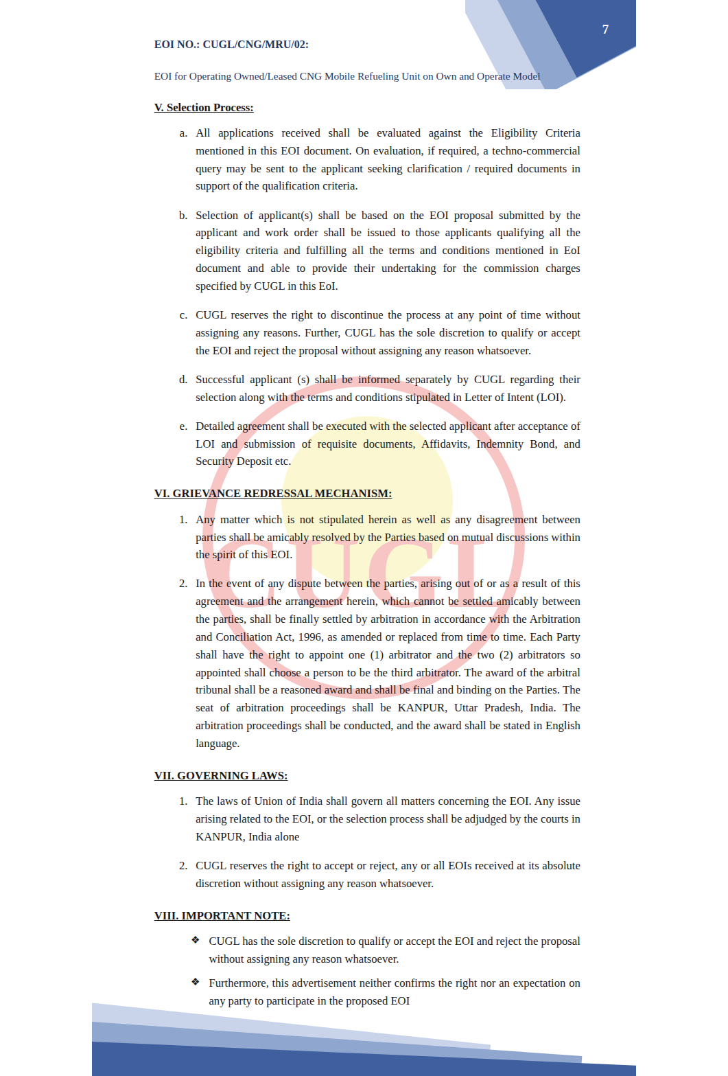7
CUGL
EOI NO.: CUGL/CNG/MRU/02:
EOI for Operating Owned/Leased CNG Mobile Refueling Unit on Own and Operate Model
V. Selection Process:
All applications received shall be evaluated against the Eligibility Criteria mentioned in this EOI document. On evaluation, if required, a techno-commercial query may be sent to the applicant seeking clarification / required documents in support of the qualification criteria.
Selection of applicant(s) shall be based on the EOI proposal submitted by the applicant and work order shall be issued to those applicants qualifying all the eligibility criteria and fulfilling all the terms and conditions mentioned in EoI document and able to provide their undertaking for the commission charges specified by CUGL in this EoI.
CUGL reserves the right to discontinue the process at any point of time without assigning any reasons. Further, CUGL has the sole discretion to qualify or accept the EOI and reject the proposal without assigning any reason whatsoever.
Successful applicant (s) shall be informed separately by CUGL regarding their selection along with the terms and conditions stipulated in Letter of Intent (LOI).
Detailed agreement shall be executed with the selected applicant after acceptance of LOI and submission of requisite documents, Affidavits, Indemnity Bond, and Security Deposit etc.
VI. GRIEVANCE REDRESSAL MECHANISM:
Any matter which is not stipulated herein as well as any disagreement between parties shall be amicably resolved by the Parties based on mutual discussions within the spirit of this EOI.
In the event of any dispute between the parties, arising out of or as a result of this agreement and the arrangement herein, which cannot be settled amicably between the parties, shall be finally settled by arbitration in accordance with the Arbitration and Conciliation Act, 1996, as amended or replaced from time to time. Each Party shall have the right to appoint one (1) arbitrator and the two (2) arbitrators so appointed shall choose a person to be the third arbitrator. The award of the arbitral tribunal shall be a reasoned award and shall be final and binding on the Parties. The seat of arbitration proceedings shall be KANPUR, Uttar Pradesh, India. The arbitration proceedings shall be conducted, and the award shall be stated in English language.
VII. GOVERNING LAWS:
The laws of Union of India shall govern all matters concerning the EOI. Any issue arising related to the EOI, or the selection process shall be adjudged by the courts in KANPUR, India alone
CUGL reserves the right to accept or reject, any or all EOIs received at its absolute discretion without assigning any reason whatsoever.
VIII. IMPORTANT NOTE:
CUGL has the sole discretion to qualify or accept the EOI and reject the proposal without assigning any reason whatsoever.
Furthermore, this advertisement neither confirms the right nor an expectation on any party to participate in the proposed EOI